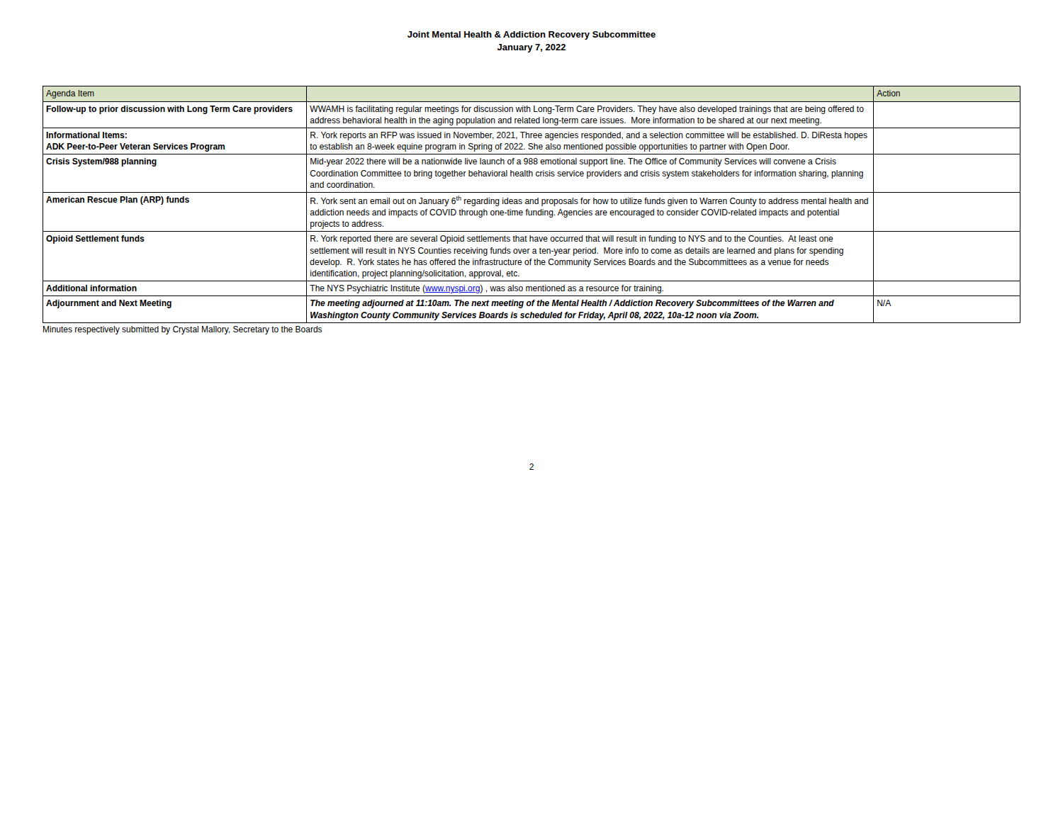Joint Mental Health & Addiction Recovery Subcommittee
January 7, 2022
| Agenda Item | | Action |
| --- | --- | --- |
| Follow-up to prior discussion with Long Term Care providers | WWAMH is facilitating regular meetings for discussion with Long-Term Care Providers. They have also developed trainings that are being offered to address behavioral health in the aging population and related long-term care issues. More information to be shared at our next meeting. | |
| Informational Items: ADK Peer-to-Peer Veteran Services Program | R. York reports an RFP was issued in November, 2021, Three agencies responded, and a selection committee will be established. D. DiResta hopes to establish an 8-week equine program in Spring of 2022. She also mentioned possible opportunities to partner with Open Door. | |
| Crisis System/988 planning | Mid-year 2022 there will be a nationwide live launch of a 988 emotional support line. The Office of Community Services will convene a Crisis Coordination Committee to bring together behavioral health crisis service providers and crisis system stakeholders for information sharing, planning and coordination. | |
| American Rescue Plan (ARP) funds | R. York sent an email out on January 6 th regarding ideas and proposals for how to utilize funds given to Warren County to address mental health and addiction needs and impacts of COVID through one-time funding. Agencies are encouraged to consider COVID-related impacts and potential projects to address. | |
| Opioid Settlement funds | R. York reported there are several Opioid settlements that have occurred that will result in funding to NYS and to the Counties. At least one settlement will result in NYS Counties receiving funds over a ten-year period. More info to come as details are learned and plans for spending develop. R. York states he has offered the infrastructure of the Community Services Boards and the Subcommittees as a venue for needs identification, project planning/solicitation, approval, etc. | |
| Additional information | The NYS Psychiatric Institute ( www.nyspi.org ) , was also mentioned as a resource for training. | |
| Adjournment and Next Meeting | The meeting adjourned at 11:10am. The next meeting of the Mental Health / Addiction Recovery Subcommittees of the Warren and Washington County Community Services Boards is scheduled for Friday, April 08, 2022, 10a-12 noon via Zoom. | N/A |
Minutes respectively submitted by Crystal Mallory, Secretary to the Boards
2